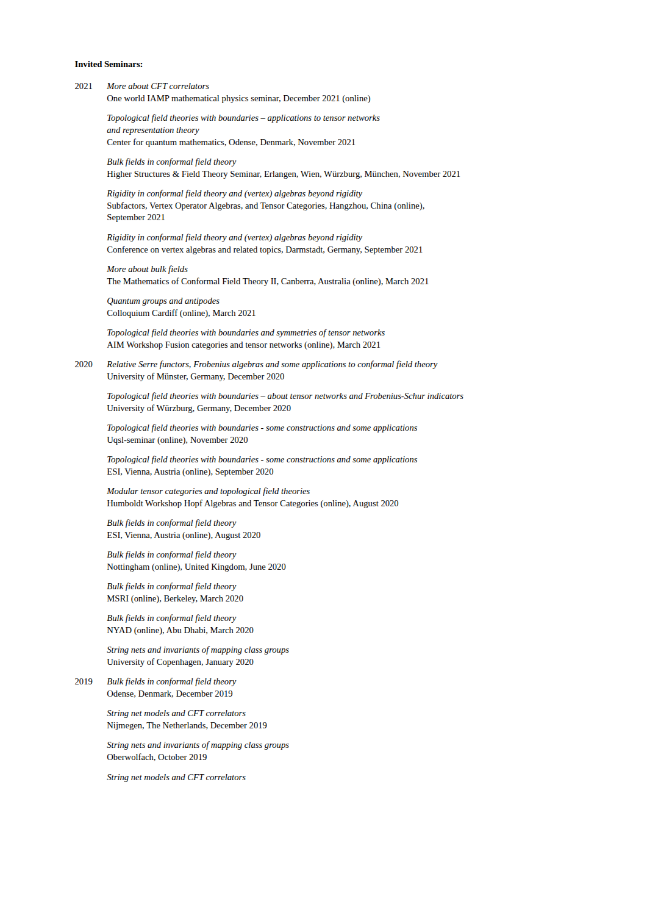Invited Seminars:
2021
More about CFT correlators One world IAMP mathematical physics seminar, December 2021 (online)
Topological field theories with boundaries – applications to tensor networks
and representation theory Center for quantum mathematics, Odense, Denmark, November 2021
Bulk fields in conformal field theory Higher Structures & Field Theory Seminar, Erlangen, Wien, Würzburg, München, November 2021
Rigidity in conformal field theory and (vertex) algebras beyond rigidity Subfactors, Vertex Operator Algebras, and Tensor Categories, Hangzhou, China (online),
September 2021
Rigidity in conformal field theory and (vertex) algebras beyond rigidity Conference on vertex algebras and related topics, Darmstadt, Germany, September 2021
More about bulk fields The Mathematics of Conformal Field Theory II, Canberra, Australia (online), March 2021
Quantum groups and antipodes Colloquium Cardiff (online), March 2021
Topological field theories with boundaries and symmetries of tensor networks AIM Workshop Fusion categories and tensor networks (online), March 2021
2020
Relative Serre functors, Frobenius algebras and some applications to conformal field theory University of Münster, Germany, December 2020
Topological field theories with boundaries – about tensor networks and Frobenius-Schur indicators University of Würzburg, Germany, December 2020
Topological field theories with boundaries - some constructions and some applications Uqsl-seminar (online), November 2020
Topological field theories with boundaries - some constructions and some applications ESI, Vienna, Austria (online), September 2020
Modular tensor categories and topological field theories Humboldt Workshop Hopf Algebras and Tensor Categories (online), August 2020
Bulk fields in conformal field theory ESI, Vienna, Austria (online), August 2020
Bulk fields in conformal field theory Nottingham (online), United Kingdom, June 2020
Bulk fields in conformal field theory MSRI (online), Berkeley, March 2020
Bulk fields in conformal field theory NYAD (online), Abu Dhabi, March 2020
String nets and invariants of mapping class groups University of Copenhagen, January 2020
2019
Bulk fields in conformal field theory Odense, Denmark, December 2019
String net models and CFT correlators Nijmegen, The Netherlands, December 2019
String nets and invariants of mapping class groups Oberwolfach, October 2019
String net models and CFT correlators